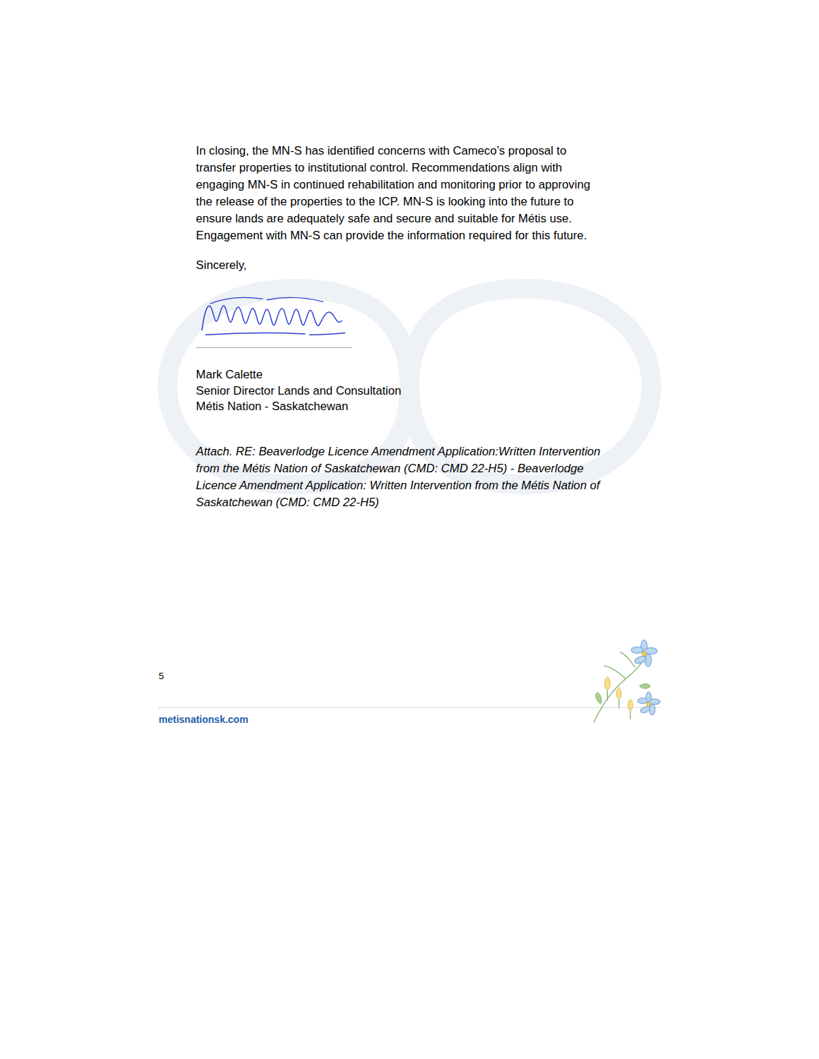In closing, the MN-S has identified concerns with Cameco’s proposal to transfer properties to institutional control. Recommendations align with engaging MN-S in continued rehabilitation and monitoring prior to approving the release of the properties to the ICP. MN-S is looking into the future to ensure lands are adequately safe and secure and suitable for Métis use. Engagement with MN-S can provide the information required for this future.
Sincerely,
Mark Calette
Senior Director Lands and Consultation
Métis Nation - Saskatchewan
Attach. RE: Beaverlodge Licence Amendment Application:Written Intervention from the Métis Nation of Saskatchewan (CMD: CMD 22-H5) - Beaverlodge Licence Amendment Application: Written Intervention from the Métis Nation of Saskatchewan (CMD: CMD 22-H5)
5
metisnationsk.com